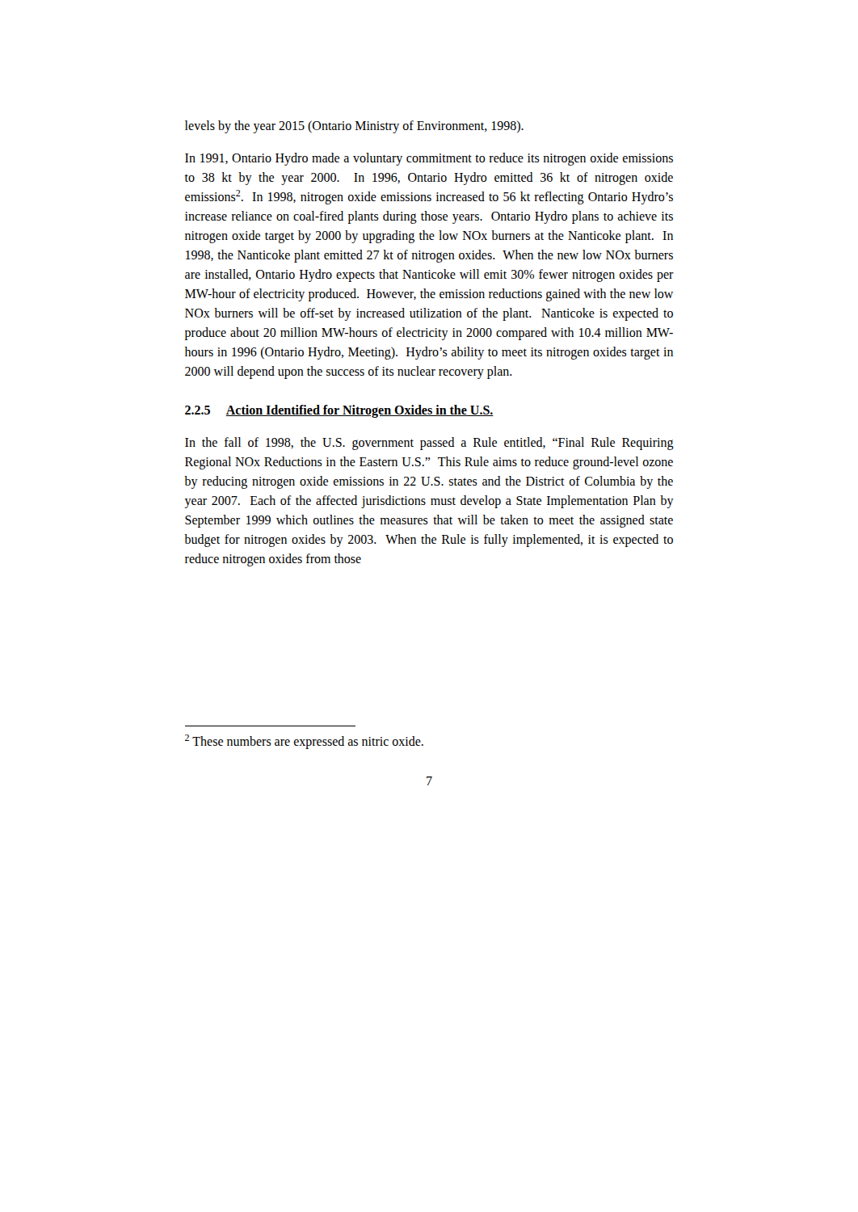levels by the year 2015 (Ontario Ministry of Environment, 1998).
In 1991, Ontario Hydro made a voluntary commitment to reduce its nitrogen oxide emissions to 38 kt by the year 2000. In 1996, Ontario Hydro emitted 36 kt of nitrogen oxide emissions2. In 1998, nitrogen oxide emissions increased to 56 kt reflecting Ontario Hydro’s increase reliance on coal-fired plants during those years. Ontario Hydro plans to achieve its nitrogen oxide target by 2000 by upgrading the low NOx burners at the Nanticoke plant. In 1998, the Nanticoke plant emitted 27 kt of nitrogen oxides. When the new low NOx burners are installed, Ontario Hydro expects that Nanticoke will emit 30% fewer nitrogen oxides per MW-hour of electricity produced. However, the emission reductions gained with the new low NOx burners will be off-set by increased utilization of the plant. Nanticoke is expected to produce about 20 million MW-hours of electricity in 2000 compared with 10.4 million MW-hours in 1996 (Ontario Hydro, Meeting). Hydro’s ability to meet its nitrogen oxides target in 2000 will depend upon the success of its nuclear recovery plan.
2.2.5 Action Identified for Nitrogen Oxides in the U.S.
In the fall of 1998, the U.S. government passed a Rule entitled, “Final Rule Requiring Regional NOx Reductions in the Eastern U.S.” This Rule aims to reduce ground-level ozone by reducing nitrogen oxide emissions in 22 U.S. states and the District of Columbia by the year 2007. Each of the affected jurisdictions must develop a State Implementation Plan by September 1999 which outlines the measures that will be taken to meet the assigned state budget for nitrogen oxides by 2003. When the Rule is fully implemented, it is expected to reduce nitrogen oxides from those
2 These numbers are expressed as nitric oxide.
7